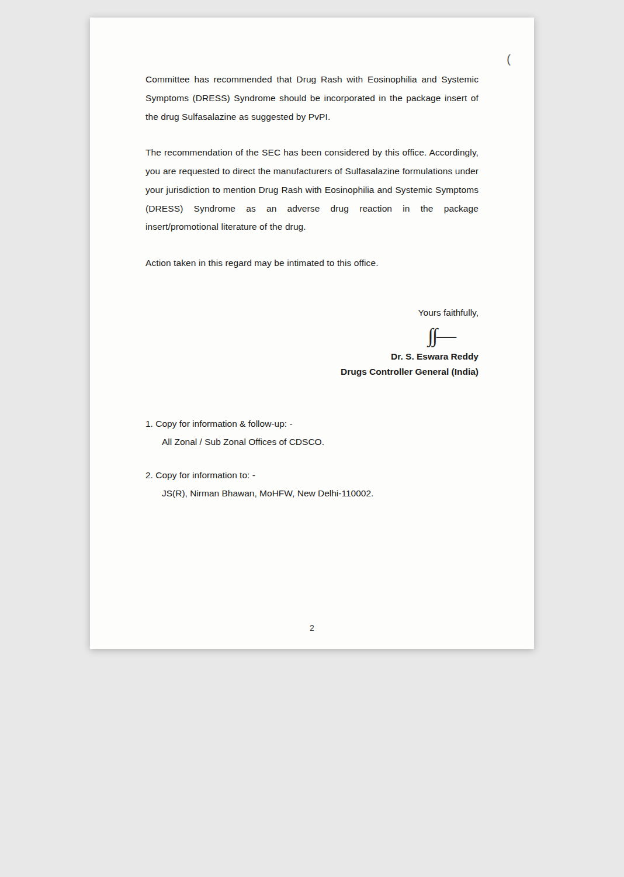(
Committee has recommended that Drug Rash with Eosinophilia and Systemic Symptoms (DRESS) Syndrome should be incorporated in the package insert of the drug Sulfasalazine as suggested by PvPI.
The recommendation of the SEC has been considered by this office. Accordingly, you are requested to direct the manufacturers of Sulfasalazine formulations under your jurisdiction to mention Drug Rash with Eosinophilia and Systemic Symptoms (DRESS) Syndrome as an adverse drug reaction in the package insert/promotional literature of the drug.
Action taken in this regard may be intimated to this office.
Yours faithfully,
∫∫—
Dr. S. Eswara Reddy
Drugs Controller General (India)
1. Copy for information & follow-up: - All Zonal / Sub Zonal Offices of CDSCO.
2. Copy for information to: - JS(R), Nirman Bhawan, MoHFW, New Delhi-110002.
2